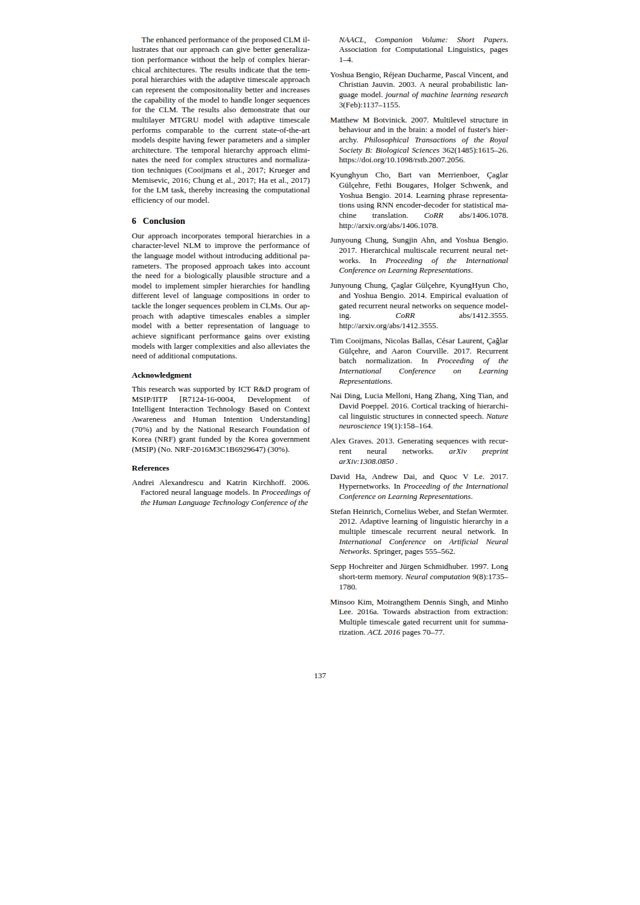The enhanced performance of the proposed CLM illustrates that our approach can give better generalization performance without the help of complex hierarchical architectures. The results indicate that the temporal hierarchies with the adaptive timescale approach can represent the compositonality better and increases the capability of the model to handle longer sequences for the CLM. The results also demonstrate that our multilayer MTGRU model with adaptive timescale performs comparable to the current state-of-the-art models despite having fewer parameters and a simpler architecture. The temporal hierarchy approach eliminates the need for complex structures and normalization techniques (Cooijmans et al., 2017; Krueger and Memisevic, 2016; Chung et al., 2017; Ha et al., 2017) for the LM task, thereby increasing the computational efficiency of our model.
6 Conclusion
Our approach incorporates temporal hierarchies in a character-level NLM to improve the performance of the language model without introducing additional parameters. The proposed approach takes into account the need for a biologically plausible structure and a model to implement simpler hierarchies for handling different level of language compositions in order to tackle the longer sequences problem in CLMs. Our approach with adaptive timescales enables a simpler model with a better representation of language to achieve significant performance gains over existing models with larger complexities and also alleviates the need of additional computations.
Acknowledgment
This research was supported by ICT R&D program of MSIP/IITP [R7124-16-0004, Development of Intelligent Interaction Technology Based on Context Awareness and Human Intention Understanding] (70%) and by the National Research Foundation of Korea (NRF) grant funded by the Korea government (MSIP) (No. NRF-2016M3C1B6929647) (30%).
References
Andrei Alexandrescu and Katrin Kirchhoff. 2006. Factored neural language models. In Proceedings of the Human Language Technology Conference of the
NAACL, Companion Volume: Short Papers. Association for Computational Linguistics, pages 1–4.
Yoshua Bengio, Réjean Ducharme, Pascal Vincent, and Christian Jauvin. 2003. A neural probabilistic language model. journal of machine learning research 3(Feb):1137–1155.
Matthew M Botvinick. 2007. Multilevel structure in behaviour and in the brain: a model of fuster's hierarchy. Philosophical Transactions of the Royal Society B: Biological Sciences 362(1485):1615–26. https://doi.org/10.1098/rstb.2007.2056.
Kyunghyun Cho, Bart van Merrienboer, Çaglar Gülçehre, Fethi Bougares, Holger Schwenk, and Yoshua Bengio. 2014. Learning phrase representations using RNN encoder-decoder for statistical machine translation. CoRR abs/1406.1078. http://arxiv.org/abs/1406.1078.
Junyoung Chung, Sungjin Ahn, and Yoshua Bengio. 2017. Hierarchical multiscale recurrent neural networks. In Proceeding of the International Conference on Learning Representations.
Junyoung Chung, Çaglar Gülçehre, KyungHyun Cho, and Yoshua Bengio. 2014. Empirical evaluation of gated recurrent neural networks on sequence modeling. CoRR abs/1412.3555. http://arxiv.org/abs/1412.3555.
Tim Cooijmans, Nicolas Ballas, César Laurent, Çağlar Gülçehre, and Aaron Courville. 2017. Recurrent batch normalization. In Proceeding of the International Conference on Learning Representations.
Nai Ding, Lucia Melloni, Hang Zhang, Xing Tian, and David Poeppel. 2016. Cortical tracking of hierarchical linguistic structures in connected speech. Nature neuroscience 19(1):158–164.
Alex Graves. 2013. Generating sequences with recurrent neural networks. arXiv preprint arXiv:1308.0850 .
David Ha, Andrew Dai, and Quoc V Le. 2017. Hypernetworks. In Proceeding of the International Conference on Learning Representations.
Stefan Heinrich, Cornelius Weber, and Stefan Wermter. 2012. Adaptive learning of linguistic hierarchy in a multiple timescale recurrent neural network. In International Conference on Artificial Neural Networks. Springer, pages 555–562.
Sepp Hochreiter and Jürgen Schmidhuber. 1997. Long short-term memory. Neural computation 9(8):1735–1780.
Minsoo Kim, Moirangthem Dennis Singh, and Minho Lee. 2016a. Towards abstraction from extraction: Multiple timescale gated recurrent unit for summarization. ACL 2016 pages 70–77.
137